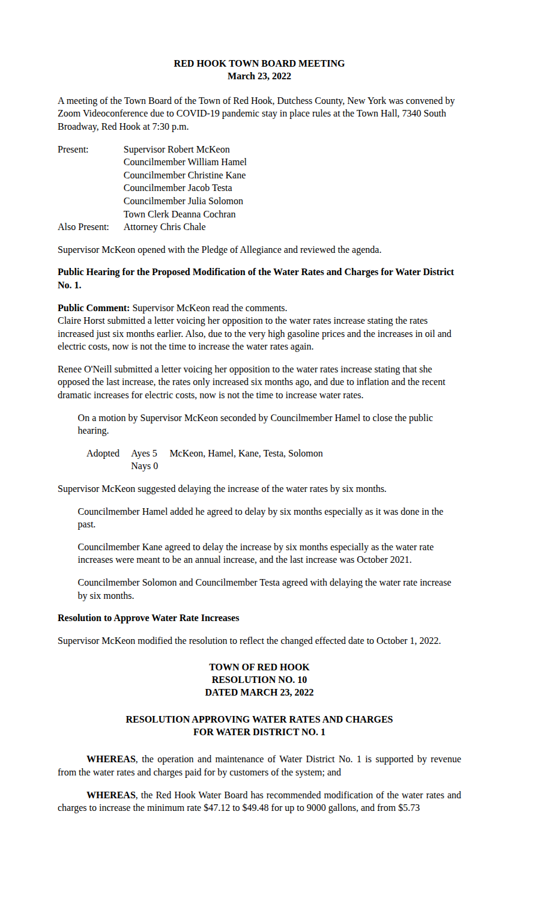RED HOOK TOWN BOARD MEETING
March 23, 2022
A meeting of the Town Board of the Town of Red Hook, Dutchess County, New York was convened by Zoom Videoconference due to COVID-19 pandemic stay in place rules at the Town Hall, 7340 South Broadway, Red Hook at 7:30 p.m.
| Present: | Supervisor Robert McKeon |
| | Councilmember William Hamel |
| | Councilmember Christine Kane |
| | Councilmember Jacob Testa |
| | Councilmember Julia Solomon |
| | Town Clerk Deanna Cochran |
| Also Present: | Attorney Chris Chale |
Supervisor McKeon opened with the Pledge of Allegiance and reviewed the agenda.
Public Hearing for the Proposed Modification of the Water Rates and Charges for Water District No. 1.
Public Comment: Supervisor McKeon read the comments.
Claire Horst submitted a letter voicing her opposition to the water rates increase stating the rates increased just six months earlier. Also, due to the very high gasoline prices and the increases in oil and electric costs, now is not the time to increase the water rates again.
Renee O'Neill submitted a letter voicing her opposition to the water rates increase stating that she opposed the last increase, the rates only increased six months ago, and due to inflation and the recent dramatic increases for electric costs, now is not the time to increase water rates.
On a motion by Supervisor McKeon seconded by Councilmember Hamel to close the public hearing.
| Adopted | Ayes 5 | McKeon, Hamel, Kane, Testa, Solomon |
| | Nays 0 | |
Supervisor McKeon suggested delaying the increase of the water rates by six months.
Councilmember Hamel added he agreed to delay by six months especially as it was done in the past.
Councilmember Kane agreed to delay the increase by six months especially as the water rate increases were meant to be an annual increase, and the last increase was October 2021.
Councilmember Solomon and Councilmember Testa agreed with delaying the water rate increase by six months.
Resolution to Approve Water Rate Increases
Supervisor McKeon modified the resolution to reflect the changed effected date to October 1, 2022.
TOWN OF RED HOOK
RESOLUTION NO. 10
DATED MARCH 23, 2022
RESOLUTION APPROVING WATER RATES AND CHARGES
FOR WATER DISTRICT NO. 1
WHEREAS, the operation and maintenance of Water District No. 1 is supported by revenue from the water rates and charges paid for by customers of the system; and
WHEREAS, the Red Hook Water Board has recommended modification of the water rates and charges to increase the minimum rate $47.12 to $49.48 for up to 9000 gallons, and from $5.73